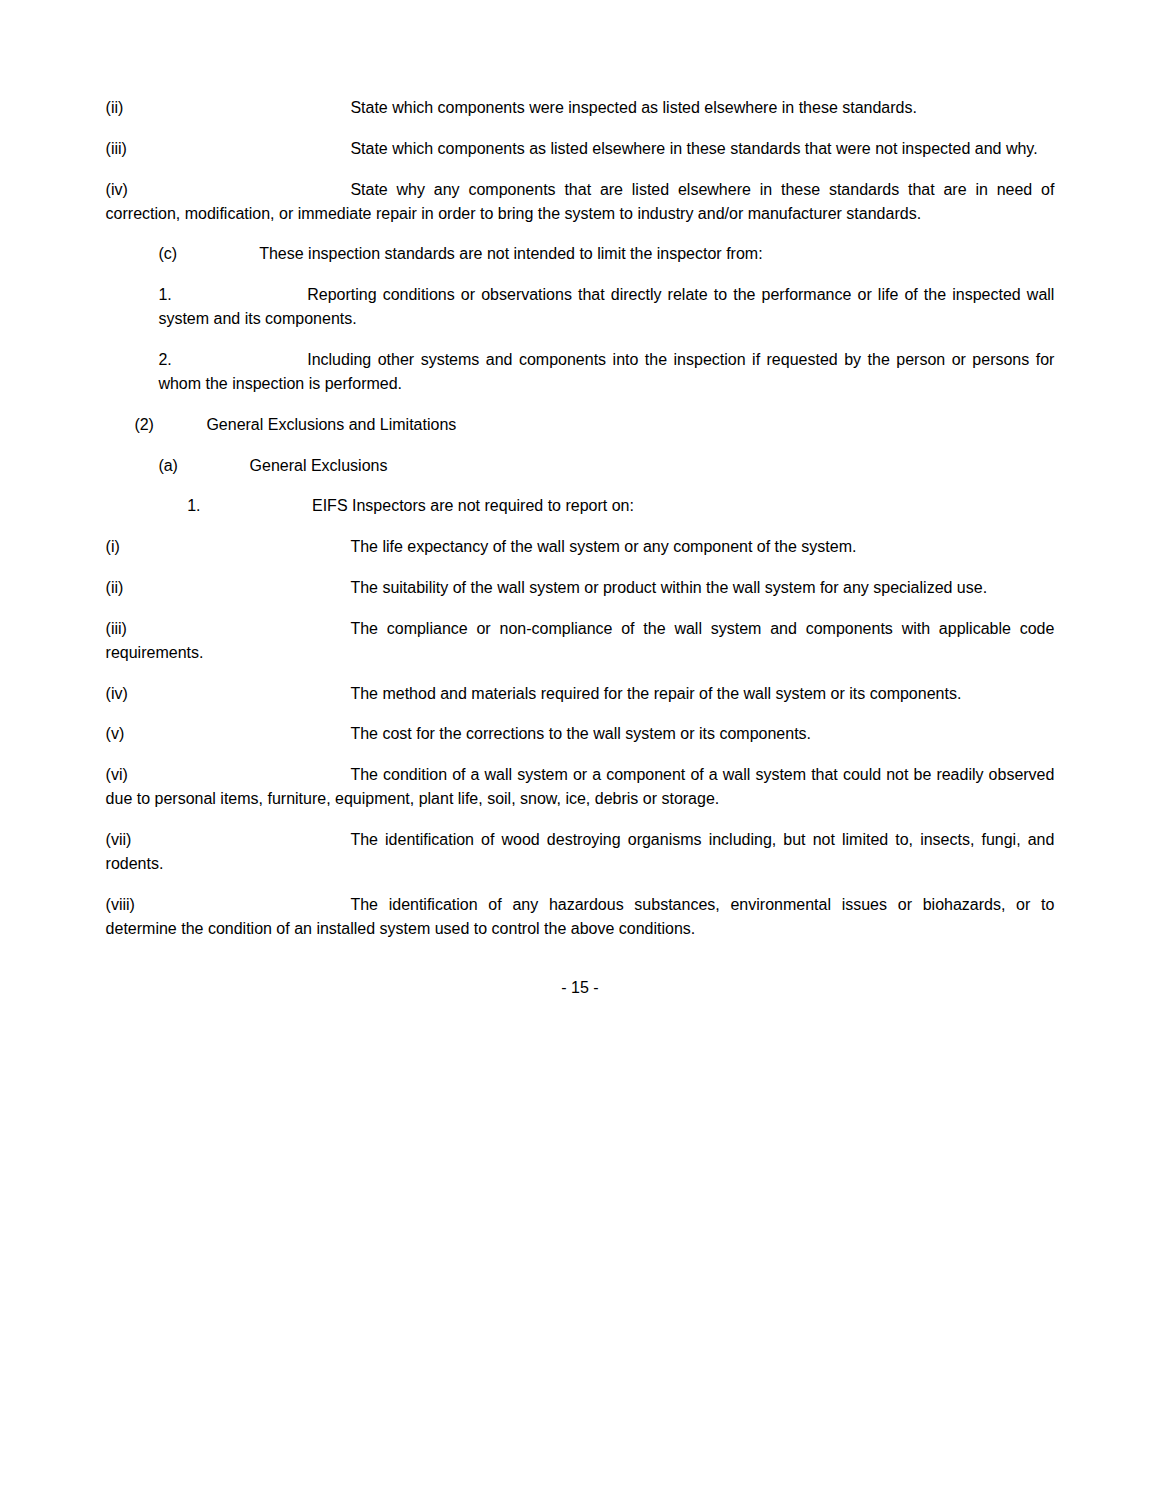(ii) State which components were inspected as listed elsewhere in these standards.
(iii) State which components as listed elsewhere in these standards that were not inspected and why.
(iv) State why any components that are listed elsewhere in these standards that are in need of correction, modification, or immediate repair in order to bring the system to industry and/or manufacturer standards.
(c) These inspection standards are not intended to limit the inspector from:
1. Reporting conditions or observations that directly relate to the performance or life of the inspected wall system and its components.
2. Including other systems and components into the inspection if requested by the person or persons for whom the inspection is performed.
(2) General Exclusions and Limitations
(a) General Exclusions
1. EIFS Inspectors are not required to report on:
(i) The life expectancy of the wall system or any component of the system.
(ii) The suitability of the wall system or product within the wall system for any specialized use.
(iii) The compliance or non-compliance of the wall system and components with applicable code requirements.
(iv) The method and materials required for the repair of the wall system or its components.
(v) The cost for the corrections to the wall system or its components.
(vi) The condition of a wall system or a component of a wall system that could not be readily observed due to personal items, furniture, equipment, plant life, soil, snow, ice, debris or storage.
(vii) The identification of wood destroying organisms including, but not limited to, insects, fungi, and rodents.
(viii) The identification of any hazardous substances, environmental issues or biohazards, or to determine the condition of an installed system used to control the above conditions.
- 15 -